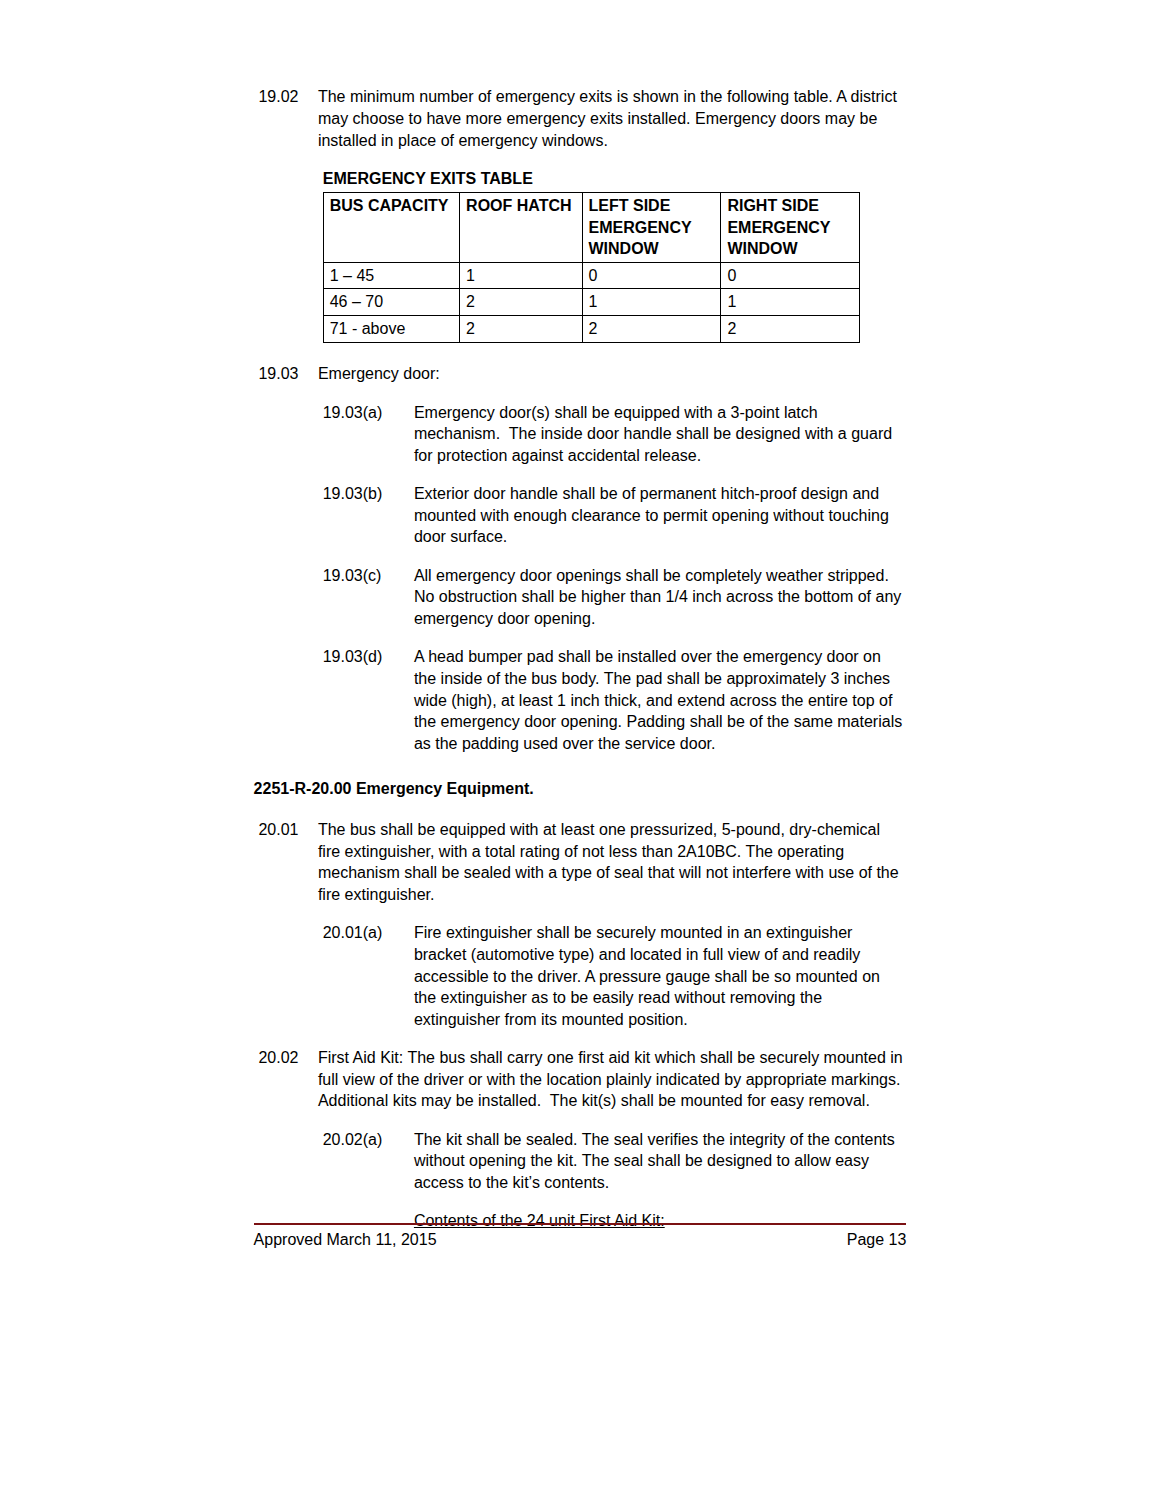19.02
The minimum number of emergency exits is shown in the following table. A district may choose to have more emergency exits installed. Emergency doors may be installed in place of emergency windows.
EMERGENCY EXITS TABLE
| BUS CAPACITY | ROOF HATCH | LEFT SIDE EMERGENCY WINDOW | RIGHT SIDE EMERGENCY WINDOW |
| --- | --- | --- | --- |
| 1 – 45 | 1 | 0 | 0 |
| 46 – 70 | 2 | 1 | 1 |
| 71 - above | 2 | 2 | 2 |
19.03
Emergency door:
19.03(a)
Emergency door(s) shall be equipped with a 3-point latch mechanism. The inside door handle shall be designed with a guard for protection against accidental release.
19.03(b)
Exterior door handle shall be of permanent hitch-proof design and mounted with enough clearance to permit opening without touching door surface.
19.03(c)
All emergency door openings shall be completely weather stripped. No obstruction shall be higher than 1/4 inch across the bottom of any emergency door opening.
19.03(d)
A head bumper pad shall be installed over the emergency door on the inside of the bus body. The pad shall be approximately 3 inches wide (high), at least 1 inch thick, and extend across the entire top of the emergency door opening. Padding shall be of the same materials as the padding used over the service door.
2251-R-20.00 Emergency Equipment.
20.01
The bus shall be equipped with at least one pressurized, 5-pound, dry-chemical fire extinguisher, with a total rating of not less than 2A10BC. The operating mechanism shall be sealed with a type of seal that will not interfere with use of the fire extinguisher.
20.01(a)
Fire extinguisher shall be securely mounted in an extinguisher bracket (automotive type) and located in full view of and readily accessible to the driver. A pressure gauge shall be so mounted on the extinguisher as to be easily read without removing the extinguisher from its mounted position.
20.02
First Aid Kit: The bus shall carry one first aid kit which shall be securely mounted in full view of the driver or with the location plainly indicated by appropriate markings. Additional kits may be installed. The kit(s) shall be mounted for easy removal.
20.02(a)
The kit shall be sealed. The seal verifies the integrity of the contents without opening the kit. The seal shall be designed to allow easy access to the kit’s contents.
Contents of the 24 unit First Aid Kit:
Approved March 11, 2015
Page 13